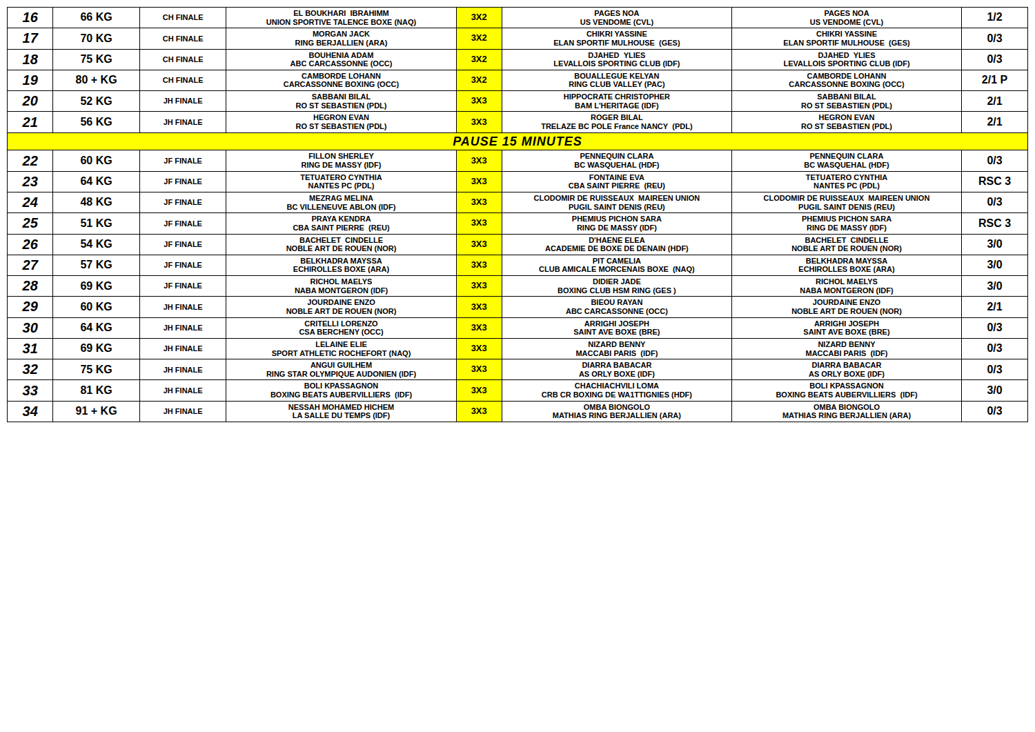| 16 | 66 KG | CH FINALE | EL BOUKHARI IBRAHIMM UNION SPORTIVE TALENCE BOXE (NAQ) | 3X2 | PAGES NOA US VENDOME (CVL) | PAGES NOA US VENDOME (CVL) | 1/2 |
| 17 | 70 KG | CH FINALE | MORGAN JACK RING BERJALLIEN (ARA) | 3X2 | CHIKRI YASSINE ELAN SPORTIF MULHOUSE (GES) | CHIKRI YASSINE ELAN SPORTIF MULHOUSE (GES) | 0/3 |
| 18 | 75 KG | CH FINALE | BOUHENIA ADAM ABC CARCASSONNE (OCC) | 3X2 | DJAHED YLIES LEVALLOIS SPORTING CLUB (IDF) | DJAHED YLIES LEVALLOIS SPORTING CLUB (IDF) | 0/3 |
| 19 | 80 + KG | CH FINALE | CAMBORDE LOHANN CARCASSONNE BOXING (OCC) | 3X2 | BOUALLEGUE KELYAN RING CLUB VALLEY (PAC) | CAMBORDE LOHANN CARCASSONNE BOXING (OCC) | 2/1 P |
| 20 | 52 KG | JH FINALE | SABBANI BILAL RO ST SEBASTIEN (PDL) | 3X3 | HIPPOCRATE CHRISTOPHER BAM L'HERITAGE (IDF) | SABBANI BILAL RO ST SEBASTIEN (PDL) | 2/1 |
| 21 | 56 KG | JH FINALE | HEGRON EVAN RO ST SEBASTIEN (PDL) | 3X3 | ROGER BILAL TRELAZE BC POLE France NANCY (PDL) | HEGRON EVAN RO ST SEBASTIEN (PDL) | 2/1 |
| PAUSE 15 MINUTES |
| 22 | 60 KG | JF FINALE | FILLON SHERLEY RING DE MASSY (IDF) | 3X3 | PENNEQUIN CLARA BC WASQUEHAL (HDF) | PENNEQUIN CLARA BC WASQUEHAL (HDF) | 0/3 |
| 23 | 64 KG | JF FINALE | TETUATERO CYNTHIA NANTES PC (PDL) | 3X3 | FONTAINE EVA CBA SAINT PIERRE (REU) | TETUATERO CYNTHIA NANTES PC (PDL) | RSC 3 |
| 24 | 48 KG | JF FINALE | MEZRAG MELINA BC VILLENEUVE ABLON (IDF) | 3X3 | CLODOMIR DE RUISSEAUX MAIREEN UNION PUGIL SAINT DENIS (REU) | CLODOMIR DE RUISSEAUX MAIREEN UNION PUGIL SAINT DENIS (REU) | 0/3 |
| 25 | 51 KG | JF FINALE | PRAYA KENDRA CBA SAINT PIERRE (REU) | 3X3 | PHEMIUS PICHON SARA RING DE MASSY (IDF) | PHEMIUS PICHON SARA RING DE MASSY (IDF) | RSC 3 |
| 26 | 54 KG | JF FINALE | BACHELET CINDELLE NOBLE ART DE ROUEN (NOR) | 3X3 | D'HAENE ELEA ACADEMIE DE BOXE DE DENAIN (HDF) | BACHELET CINDELLE NOBLE ART DE ROUEN (NOR) | 3/0 |
| 27 | 57 KG | JF FINALE | BELKHADRA MAYSSA ECHIROLLES BOXE (ARA) | 3X3 | PIT CAMELIA CLUB AMICALE MORCENAIS BOXE (NAQ) | BELKHADRA MAYSSA ECHIROLLES BOXE (ARA) | 3/0 |
| 28 | 69 KG | JF FINALE | RICHOL MAELYS NABA MONTGERON (IDF) | 3X3 | DIDIER JADE BOXING CLUB HSM RING (GES ) | RICHOL MAELYS NABA MONTGERON (IDF) | 3/0 |
| 29 | 60 KG | JH FINALE | JOURDAINE ENZO NOBLE ART DE ROUEN (NOR) | 3X3 | BIEOU RAYAN ABC CARCASSONNE (OCC) | JOURDAINE ENZO NOBLE ART DE ROUEN (NOR) | 2/1 |
| 30 | 64 KG | JH FINALE | CRITELLI LORENZO CSA BERCHENY (OCC) | 3X3 | ARRIGHI JOSEPH SAINT AVE BOXE (BRE) | ARRIGHI JOSEPH SAINT AVE BOXE (BRE) | 0/3 |
| 31 | 69 KG | JH FINALE | LELAINE ELIE SPORT ATHLETIC ROCHEFORT (NAQ) | 3X3 | NIZARD BENNY MACCABI PARIS (IDF) | NIZARD BENNY MACCABI PARIS (IDF) | 0/3 |
| 32 | 75 KG | JH FINALE | ANGUI GUILHEM RING STAR OLYMPIQUE AUDONIEN (IDF) | 3X3 | DIARRA BABACAR AS ORLY BOXE (IDF) | DIARRA BABACAR AS ORLY BOXE (IDF) | 0/3 |
| 33 | 81 KG | JH FINALE | BOLI KPASSAGNON BOXING BEATS AUBERVILLIERS (IDF) | 3X3 | CHACHIACHVILI LOMA CRB CR BOXING DE WA1TTIGNIES (HDF) | BOLI KPASSAGNON BOXING BEATS AUBERVILLIERS (IDF) | 3/0 |
| 34 | 91 + KG | JH FINALE | NESSAH MOHAMED HICHEM LA SALLE DU TEMPS (IDF) | 3X3 | OMBA BIONGOLO MATHIAS RING BERJALLIEN (ARA) | OMBA BIONGOLO MATHIAS RING BERJALLIEN (ARA) | 0/3 |